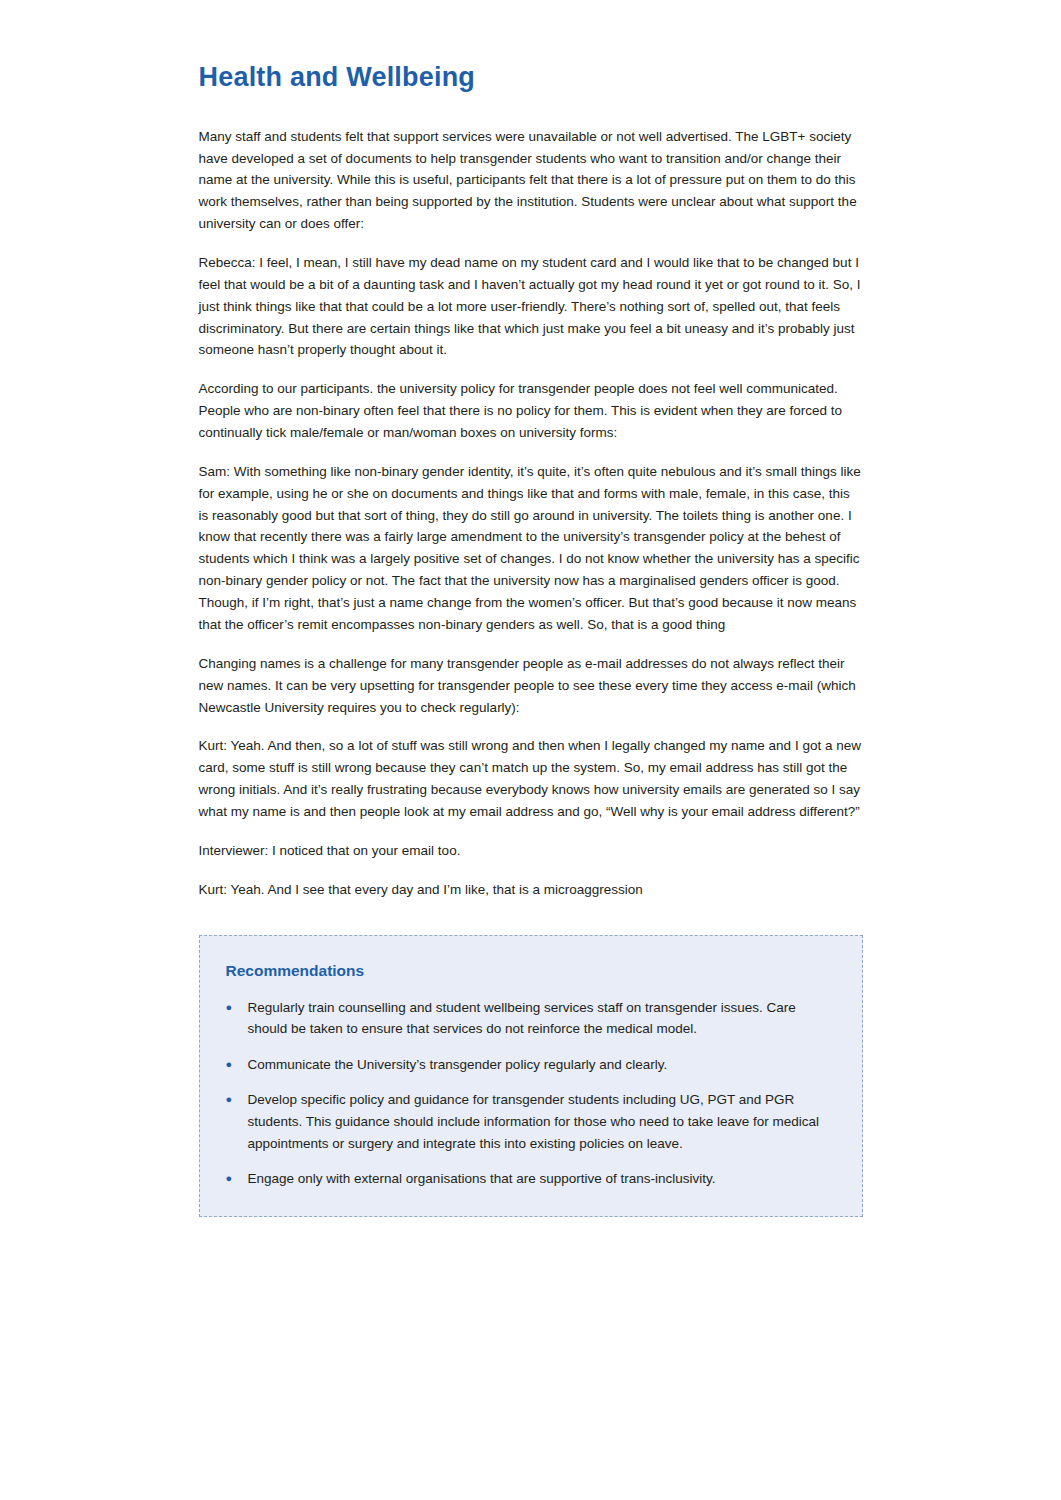Health and Wellbeing
Many staff and students felt that support services were unavailable or not well advertised. The LGBT+ society have developed a set of documents to help transgender students who want to transition and/or change their name at the university. While this is useful, participants felt that there is a lot of pressure put on them to do this work themselves, rather than being supported by the institution. Students were unclear about what support the university can or does offer:
Rebecca: I feel, I mean, I still have my dead name on my student card and I would like that to be changed but I feel that would be a bit of a daunting task and I haven’t actually got my head round it yet or got round to it. So, I just think things like that that could be a lot more user-friendly. There’s nothing sort of, spelled out, that feels discriminatory. But there are certain things like that which just make you feel a bit uneasy and it’s probably just someone hasn’t properly thought about it.
According to our participants. the university policy for transgender people does not feel well communicated. People who are non-binary often feel that there is no policy for them. This is evident when they are forced to continually tick male/female or man/woman boxes on university forms:
Sam: With something like non-binary gender identity, it’s quite, it’s often quite nebulous and it’s small things like for example, using he or she on documents and things like that and forms with male, female, in this case, this is reasonably good but that sort of thing, they do still go around in university. The toilets thing is another one. I know that recently there was a fairly large amendment to the university’s transgender policy at the behest of students which I think was a largely positive set of changes. I do not know whether the university has a specific non-binary gender policy or not. The fact that the university now has a marginalised genders officer is good. Though, if I’m right, that’s just a name change from the women’s officer. But that’s good because it now means that the officer’s remit encompasses non-binary genders as well. So, that is a good thing
Changing names is a challenge for many transgender people as e-mail addresses do not always reflect their new names. It can be very upsetting for transgender people to see these every time they access e-mail (which Newcastle University requires you to check regularly):
Kurt: Yeah. And then, so a lot of stuff was still wrong and then when I legally changed my name and I got a new card, some stuff is still wrong because they can’t match up the system. So, my email address has still got the wrong initials. And it’s really frustrating because everybody knows how university emails are generated so I say what my name is and then people look at my email address and go, “Well why is your email address different?”
Interviewer: I noticed that on your email too.
Kurt: Yeah. And I see that every day and I’m like, that is a microaggression
Recommendations
Regularly train counselling and student wellbeing services staff on transgender issues. Care should be taken to ensure that services do not reinforce the medical model.
Communicate the University’s transgender policy regularly and clearly.
Develop specific policy and guidance for transgender students including UG, PGT and PGR students. This guidance should include information for those who need to take leave for medical appointments or surgery and integrate this into existing policies on leave.
Engage only with external organisations that are supportive of trans-inclusivity.